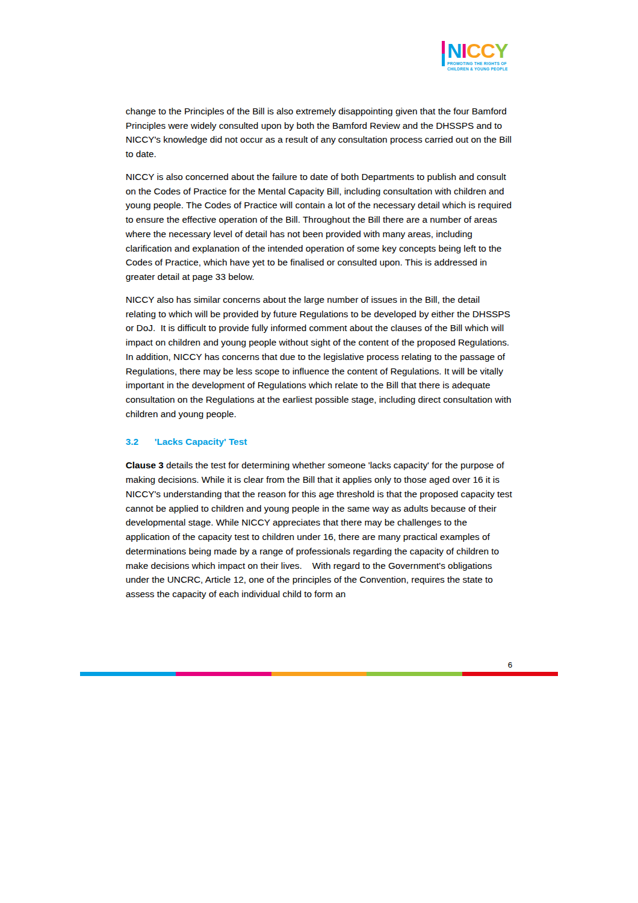NICCY
PROMOTING THE RIGHTS OF
CHILDREN & YOUNG PEOPLE
change to the Principles of the Bill is also extremely disappointing given that the four Bamford Principles were widely consulted upon by both the Bamford Review and the DHSSPS and to NICCY's knowledge did not occur as a result of any consultation process carried out on the Bill to date.
NICCY is also concerned about the failure to date of both Departments to publish and consult on the Codes of Practice for the Mental Capacity Bill, including consultation with children and young people. The Codes of Practice will contain a lot of the necessary detail which is required to ensure the effective operation of the Bill. Throughout the Bill there are a number of areas where the necessary level of detail has not been provided with many areas, including clarification and explanation of the intended operation of some key concepts being left to the Codes of Practice, which have yet to be finalised or consulted upon. This is addressed in greater detail at page 33 below.
NICCY also has similar concerns about the large number of issues in the Bill, the detail relating to which will be provided by future Regulations to be developed by either the DHSSPS or DoJ. It is difficult to provide fully informed comment about the clauses of the Bill which will impact on children and young people without sight of the content of the proposed Regulations. In addition, NICCY has concerns that due to the legislative process relating to the passage of Regulations, there may be less scope to influence the content of Regulations. It will be vitally important in the development of Regulations which relate to the Bill that there is adequate consultation on the Regulations at the earliest possible stage, including direct consultation with children and young people.
3.2'Lacks Capacity' Test
Clause 3 details the test for determining whether someone 'lacks capacity' for the purpose of making decisions. While it is clear from the Bill that it applies only to those aged over 16 it is NICCY's understanding that the reason for this age threshold is that the proposed capacity test cannot be applied to children and young people in the same way as adults because of their developmental stage. While NICCY appreciates that there may be challenges to the application of the capacity test to children under 16, there are many practical examples of determinations being made by a range of professionals regarding the capacity of children to make decisions which impact on their lives. With regard to the Government's obligations under the UNCRC, Article 12, one of the principles of the Convention, requires the state to assess the capacity of each individual child to form an
6